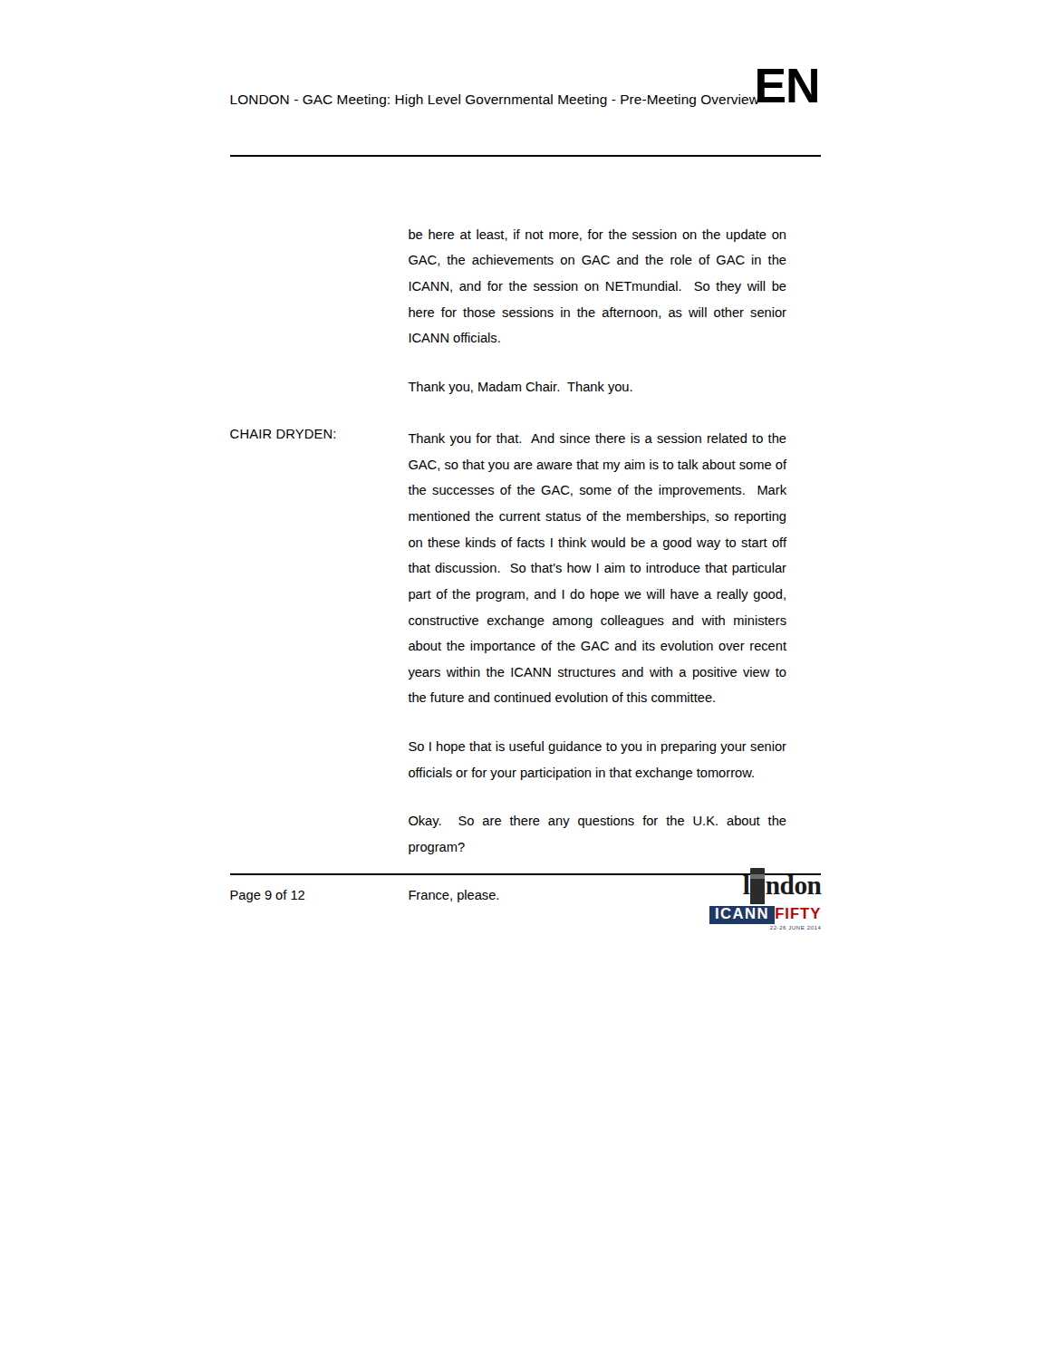LONDON - GAC Meeting: High Level Governmental Meeting - Pre-Meeting Overview
EN
be here at least, if not more, for the session on the update on GAC, the achievements on GAC and the role of GAC in the ICANN, and for the session on NETmundial. So they will be here for those sessions in the afternoon, as will other senior ICANN officials.
Thank you, Madam Chair. Thank you.
CHAIR DRYDEN:
Thank you for that. And since there is a session related to the GAC, so that you are aware that my aim is to talk about some of the successes of the GAC, some of the improvements. Mark mentioned the current status of the memberships, so reporting on these kinds of facts I think would be a good way to start off that discussion. So that's how I aim to introduce that particular part of the program, and I do hope we will have a really good, constructive exchange among colleagues and with ministers about the importance of the GAC and its evolution over recent years within the ICANN structures and with a positive view to the future and continued evolution of this committee.
So I hope that is useful guidance to you in preparing your senior officials or for your participation in that exchange tomorrow.
Okay. So are there any questions for the U.K. about the program?
France, please.
Page 9 of 12
l ndon
ICANN FIFTY
22-26 JUNE 2014